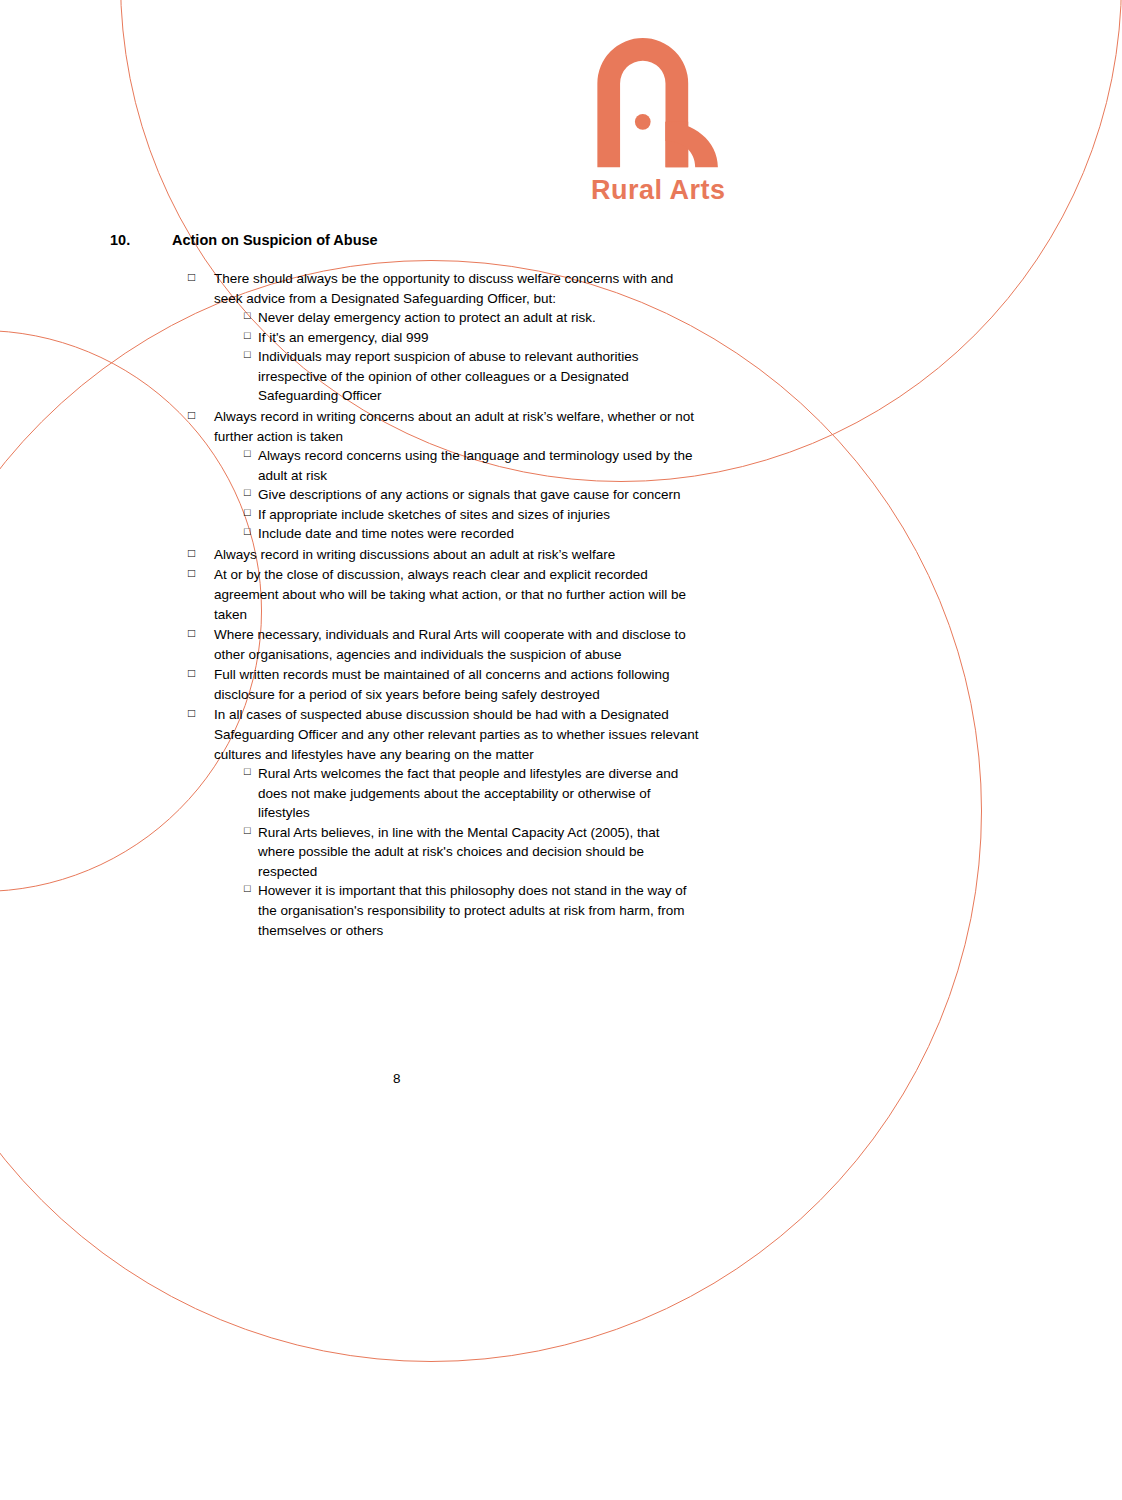Rural Arts
10. Action on Suspicion of Abuse
There should always be the opportunity to discuss welfare concerns with and seek advice from a Designated Safeguarding Officer, but:
Never delay emergency action to protect an adult at risk.
If it's an emergency, dial 999
Individuals may report suspicion of abuse to relevant authorities irrespective of the opinion of other colleagues or a Designated Safeguarding Officer
Always record in writing concerns about an adult at risk’s welfare, whether or not further action is taken
Always record concerns using the language and terminology used by the adult at risk
Give descriptions of any actions or signals that gave cause for concern
If appropriate include sketches of sites and sizes of injuries
Include date and time notes were recorded
Always record in writing discussions about an adult at risk’s welfare
At or by the close of discussion, always reach clear and explicit recorded agreement about who will be taking what action, or that no further action will be taken
Where necessary, individuals and Rural Arts will cooperate with and disclose to other organisations, agencies and individuals the suspicion of abuse
Full written records must be maintained of all concerns and actions following disclosure for a period of six years before being safely destroyed
In all cases of suspected abuse discussion should be had with a Designated Safeguarding Officer and any other relevant parties as to whether issues relevant cultures and lifestyles have any bearing on the matter
Rural Arts welcomes the fact that people and lifestyles are diverse and does not make judgements about the acceptability or otherwise of lifestyles
Rural Arts believes, in line with the Mental Capacity Act (2005), that where possible the adult at risk's choices and decision should be respected
However it is important that this philosophy does not stand in the way of the organisation's responsibility to protect adults at risk from harm, from themselves or others
8